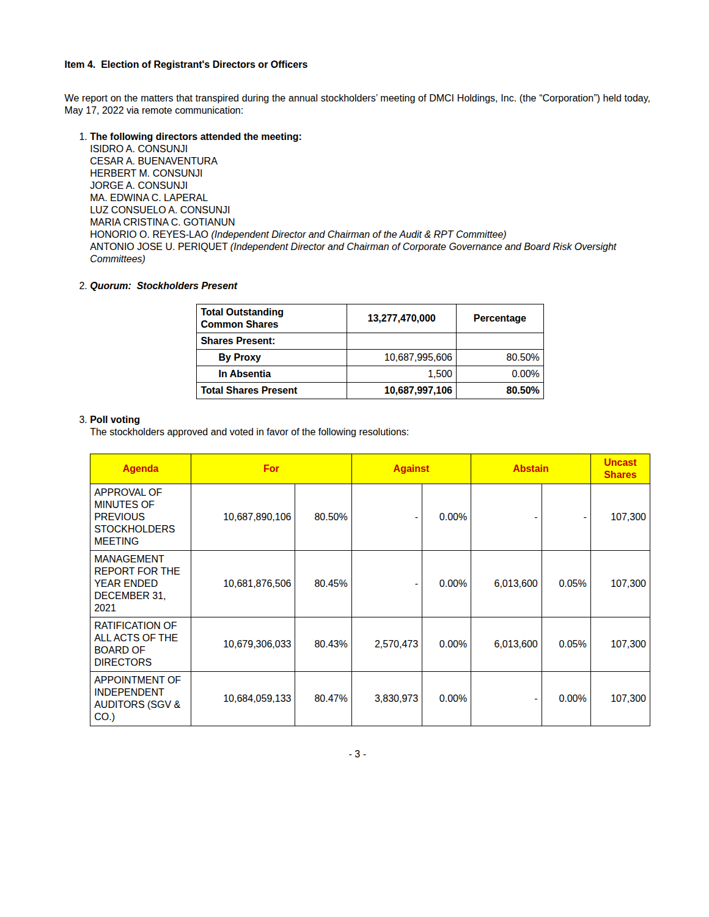Item 4. Election of Registrant's Directors or Officers
We report on the matters that transpired during the annual stockholders’ meeting of DMCI Holdings, Inc. (the “Corporation”) held today, May 17, 2022 via remote communication:
The following directors attended the meeting:
ISIDRO A. CONSUNJI
CESAR A. BUENAVENTURA
HERBERT M. CONSUNJI
JORGE A. CONSUNJI
MA. EDWINA C. LAPERAL
LUZ CONSUELO A. CONSUNJI
MARIA CRISTINA C. GOTIANUN
HONORIO O. REYES-LAO (Independent Director and Chairman of the Audit & RPT Committee)
ANTONIO JOSE U. PERIQUET (Independent Director and Chairman of Corporate Governance and Board Risk Oversight Committees)
Quorum: Stockholders Present
| Total Outstanding Common Shares | 13,277,470,000 | Percentage |
| Shares Present: | | |
| By Proxy | 10,687,995,606 | 80.50% |
| In Absentia | 1,500 | 0.00% |
| Total Shares Present | 10,687,997,106 | 80.50% |
Poll voting
The stockholders approved and voted in favor of the following resolutions:
| Agenda | For | Against | Abstain | Uncast Shares |
| --- | --- | --- | --- | --- |
| APPROVAL OF MINUTES OF PREVIOUS STOCKHOLDERS MEETING | 10,687,890,106 | 80.50% | - | 0.00% | - | - | 107,300 |
| MANAGEMENT REPORT FOR THE YEAR ENDED DECEMBER 31, 2021 | 10,681,876,506 | 80.45% | - | 0.00% | 6,013,600 | 0.05% | 107,300 |
| RATIFICATION OF ALL ACTS OF THE BOARD OF DIRECTORS | 10,679,306,033 | 80.43% | 2,570,473 | 0.00% | 6,013,600 | 0.05% | 107,300 |
| APPOINTMENT OF INDEPENDENT AUDITORS (SGV & CO.) | 10,684,059,133 | 80.47% | 3,830,973 | 0.00% | - | 0.00% | 107,300 |
- 3 -